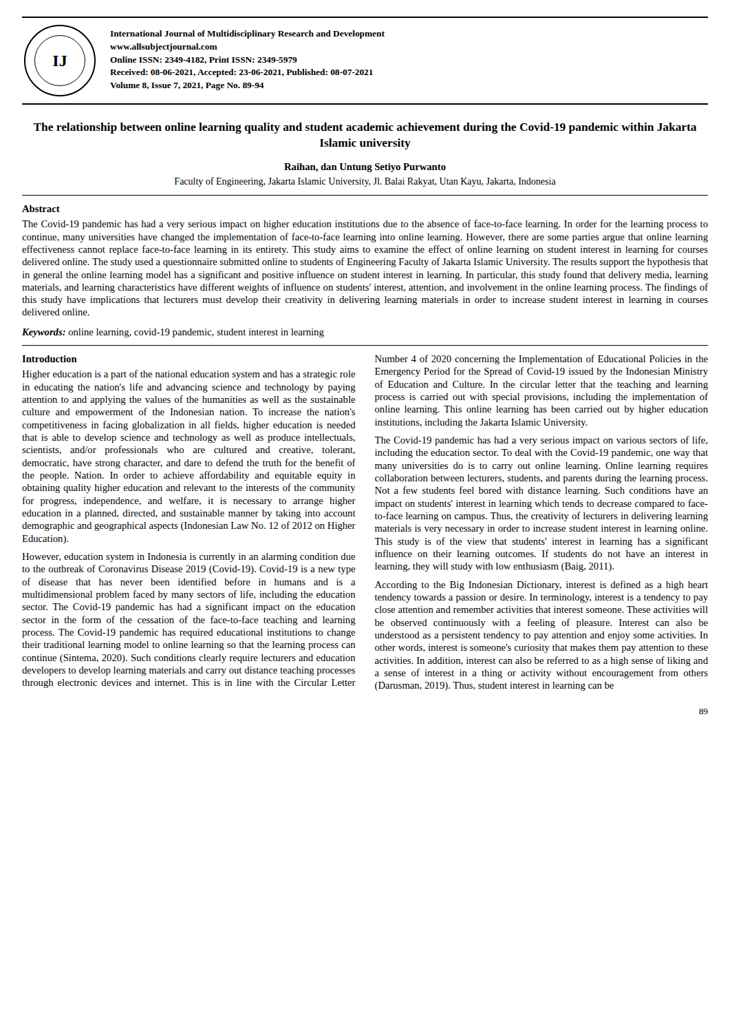IJ
International Journal of Multidisciplinary Research and Development
www.allsubjectjournal.com
Online ISSN: 2349-4182, Print ISSN: 2349-5979
Received: 08-06-2021, Accepted: 23-06-2021, Published: 08-07-2021
Volume 8, Issue 7, 2021, Page No. 89-94
The relationship between online learning quality and student academic achievement during the Covid-19 pandemic within Jakarta Islamic university
Raihan, dan Untung Setiyo Purwanto
Faculty of Engineering, Jakarta Islamic University, Jl. Balai Rakyat, Utan Kayu, Jakarta, Indonesia
Abstract
The Covid-19 pandemic has had a very serious impact on higher education institutions due to the absence of face-to-face learning. In order for the learning process to continue, many universities have changed the implementation of face-to-face learning into online learning. However, there are some parties argue that online learning effectiveness cannot replace face-to-face learning in its entirety. This study aims to examine the effect of online learning on student interest in learning for courses delivered online. The study used a questionnaire submitted online to students of Engineering Faculty of Jakarta Islamic University. The results support the hypothesis that in general the online learning model has a significant and positive influence on student interest in learning. In particular, this study found that delivery media, learning materials, and learning characteristics have different weights of influence on students' interest, attention, and involvement in the online learning process. The findings of this study have implications that lecturers must develop their creativity in delivering learning materials in order to increase student interest in learning in courses delivered online.
Keywords: online learning, covid-19 pandemic, student interest in learning
Introduction
Higher education is a part of the national education system and has a strategic role in educating the nation's life and advancing science and technology by paying attention to and applying the values of the humanities as well as the sustainable culture and empowerment of the Indonesian nation. To increase the nation's competitiveness in facing globalization in all fields, higher education is needed that is able to develop science and technology as well as produce intellectuals, scientists, and/or professionals who are cultured and creative, tolerant, democratic, have strong character, and dare to defend the truth for the benefit of the people. Nation. In order to achieve affordability and equitable equity in obtaining quality higher education and relevant to the interests of the community for progress, independence, and welfare, it is necessary to arrange higher education in a planned, directed, and sustainable manner by taking into account demographic and geographical aspects (Indonesian Law No. 12 of 2012 on Higher Education).
However, education system in Indonesia is currently in an alarming condition due to the outbreak of Coronavirus Disease 2019 (Covid-19). Covid-19 is a new type of disease that has never been identified before in humans and is a multidimensional problem faced by many sectors of life, including the education sector. The Covid-19 pandemic has had a significant impact on the education sector in the form of the cessation of the face-to-face teaching and learning process. The Covid-19 pandemic has required educational institutions to change their traditional learning model to online learning so that the learning process can continue (Sintema, 2020). Such conditions clearly require lecturers and education developers to develop learning materials and carry out distance teaching processes through electronic devices and internet. This is in line with the Circular Letter Number 4 of 2020 concerning the Implementation of Educational Policies in the Emergency Period for the Spread of Covid-19 issued by the Indonesian Ministry of Education and Culture. In the circular letter that the teaching and learning process is carried out with special provisions, including the implementation of online learning. This online learning has been carried out by higher education institutions, including the Jakarta Islamic University.
The Covid-19 pandemic has had a very serious impact on various sectors of life, including the education sector. To deal with the Covid-19 pandemic, one way that many universities do is to carry out online learning. Online learning requires collaboration between lecturers, students, and parents during the learning process. Not a few students feel bored with distance learning. Such conditions have an impact on students' interest in learning which tends to decrease compared to face-to-face learning on campus. Thus, the creativity of lecturers in delivering learning materials is very necessary in order to increase student interest in learning online. This study is of the view that students' interest in learning has a significant influence on their learning outcomes. If students do not have an interest in learning, they will study with low enthusiasm (Baig, 2011).
According to the Big Indonesian Dictionary, interest is defined as a high heart tendency towards a passion or desire. In terminology, interest is a tendency to pay close attention and remember activities that interest someone. These activities will be observed continuously with a feeling of pleasure. Interest can also be understood as a persistent tendency to pay attention and enjoy some activities. In other words, interest is someone's curiosity that makes them pay attention to these activities. In addition, interest can also be referred to as a high sense of liking and a sense of interest in a thing or activity without encouragement from others (Darusman, 2019). Thus, student interest in learning can be
89